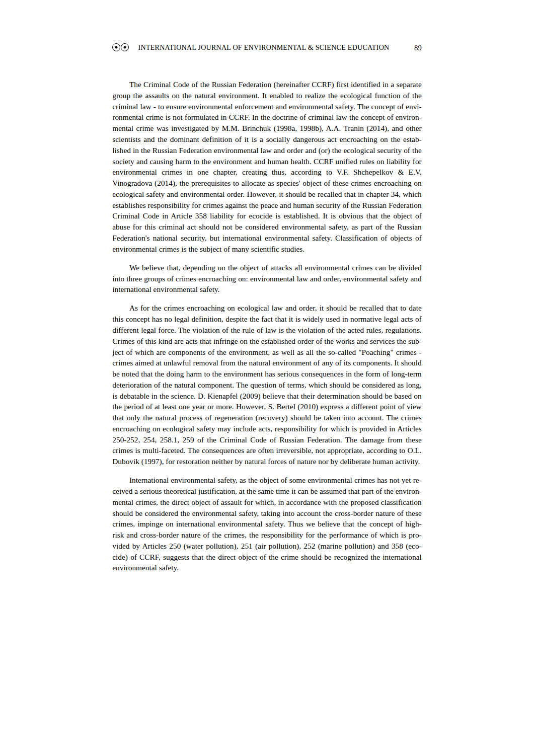International Journal of Environmental & Science Education
89
The Criminal Code of the Russian Federation (hereinafter CCRF) first identified in a separate group the assaults on the natural environment. It enabled to realize the ecological function of the criminal law - to ensure environmental enforcement and environmental safety. The concept of environmental crime is not formulated in CCRF. In the doctrine of criminal law the concept of environmental crime was investigated by M.M. Brinchuk (1998a, 1998b), A.A. Tranin (2014), and other scientists and the dominant definition of it is a socially dangerous act encroaching on the established in the Russian Federation environmental law and order and (or) the ecological security of the society and causing harm to the environment and human health. CCRF unified rules on liability for environmental crimes in one chapter, creating thus, according to V.F. Shchepelkov & E.V. Vinogradova (2014), the prerequisites to allocate as species' object of these crimes encroaching on ecological safety and environmental order. However, it should be recalled that in chapter 34, which establishes responsibility for crimes against the peace and human security of the Russian Federation Criminal Code in Article 358 liability for ecocide is established. It is obvious that the object of abuse for this criminal act should not be considered environmental safety, as part of the Russian Federation's national security, but international environmental safety. Classification of objects of environmental crimes is the subject of many scientific studies.
We believe that, depending on the object of attacks all environmental crimes can be divided into three groups of crimes encroaching on: environmental law and order, environmental safety and international environmental safety.
As for the crimes encroaching on ecological law and order, it should be recalled that to date this concept has no legal definition, despite the fact that it is widely used in normative legal acts of different legal force. The violation of the rule of law is the violation of the acted rules, regulations. Crimes of this kind are acts that infringe on the established order of the works and services the subject of which are components of the environment, as well as all the so-called "Poaching" crimes - crimes aimed at unlawful removal from the natural environment of any of its components. It should be noted that the doing harm to the environment has serious consequences in the form of long-term deterioration of the natural component. The question of terms, which should be considered as long, is debatable in the science. D. Kienapfel (2009) believe that their determination should be based on the period of at least one year or more. However, S. Bertel (2010) express a different point of view that only the natural process of regeneration (recovery) should be taken into account. The crimes encroaching on ecological safety may include acts, responsibility for which is provided in Articles 250-252, 254, 258.1, 259 of the Criminal Code of Russian Federation. The damage from these crimes is multi-faceted. The consequences are often irreversible, not appropriate, according to O.L. Dubovik (1997), for restoration neither by natural forces of nature nor by deliberate human activity.
International environmental safety, as the object of some environmental crimes has not yet received a serious theoretical justification, at the same time it can be assumed that part of the environmental crimes, the direct object of assault for which, in accordance with the proposed classification should be considered the environmental safety, taking into account the cross-border nature of these crimes, impinge on international environmental safety. Thus we believe that the concept of high-risk and cross-border nature of the crimes, the responsibility for the performance of which is provided by Articles 250 (water pollution), 251 (air pollution), 252 (marine pollution) and 358 (ecocide) of CCRF, suggests that the direct object of the crime should be recognized the international environmental safety.